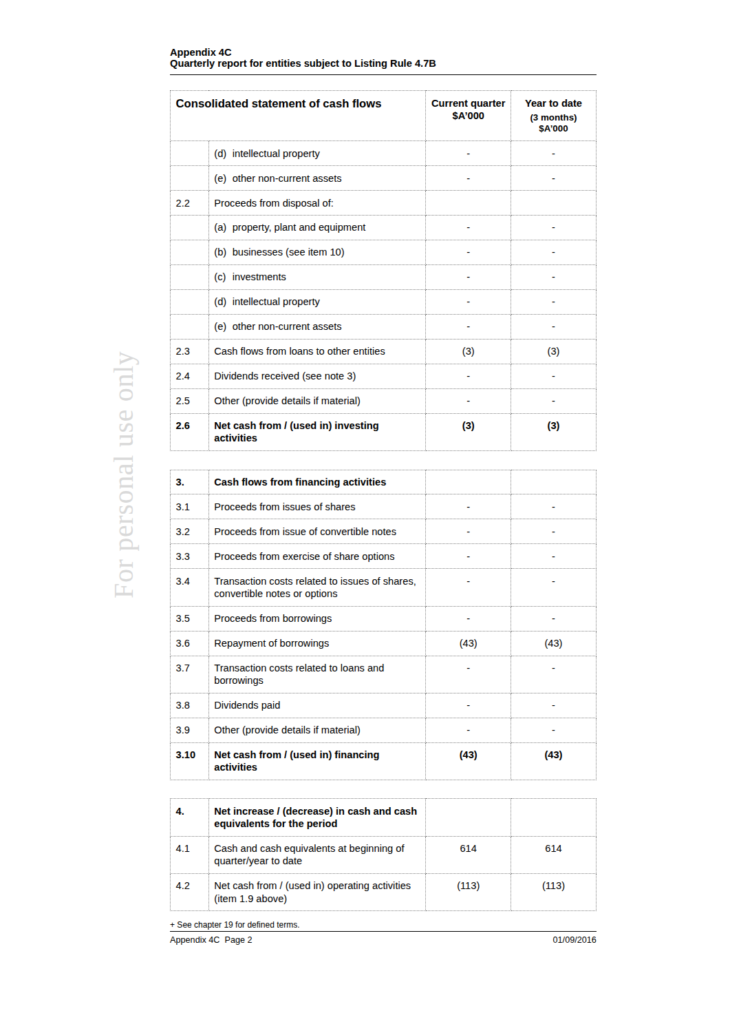For personal use only
Appendix 4C
Quarterly report for entities subject to Listing Rule 4.7B
| Consolidated statement of cash flows | Current quarter $A’000 | Year to date (3 months) $A’000 |
| --- | --- | --- |
| | (d) intellectual property | - | - |
| | (e) other non-current assets | - | - |
| 2.2 | Proceeds from disposal of: | | |
| | (a) property, plant and equipment | - | - |
| | (b) businesses (see item 10) | - | - |
| | (c) investments | - | - |
| | (d) intellectual property | - | - |
| | (e) other non-current assets | - | - |
| 2.3 | Cash flows from loans to other entities | (3) | (3) |
| 2.4 | Dividends received (see note 3) | - | - |
| 2.5 | Other (provide details if material) | - | - |
| 2.6 | Net cash from / (used in) investing activities | (3) | (3) |
| 3. | Cash flows from financing activities | | |
| 3.1 | Proceeds from issues of shares | - | - |
| 3.2 | Proceeds from issue of convertible notes | - | - |
| 3.3 | Proceeds from exercise of share options | - | - |
| 3.4 | Transaction costs related to issues of shares, convertible notes or options | - | - |
| 3.5 | Proceeds from borrowings | - | - |
| 3.6 | Repayment of borrowings | (43) | (43) |
| 3.7 | Transaction costs related to loans and borrowings | - | - |
| 3.8 | Dividends paid | - | - |
| 3.9 | Other (provide details if material) | - | - |
| 3.10 | Net cash from / (used in) financing activities | (43) | (43) |
| 4. | Net increase / (decrease) in cash and cash equivalents for the period | | |
| 4.1 | Cash and cash equivalents at beginning of quarter/year to date | 614 | 614 |
| 4.2 | Net cash from / (used in) operating activities (item 1.9 above) | (113) | (113) |
+ See chapter 19 for defined terms.
Appendix 4C Page 2 01/09/2016